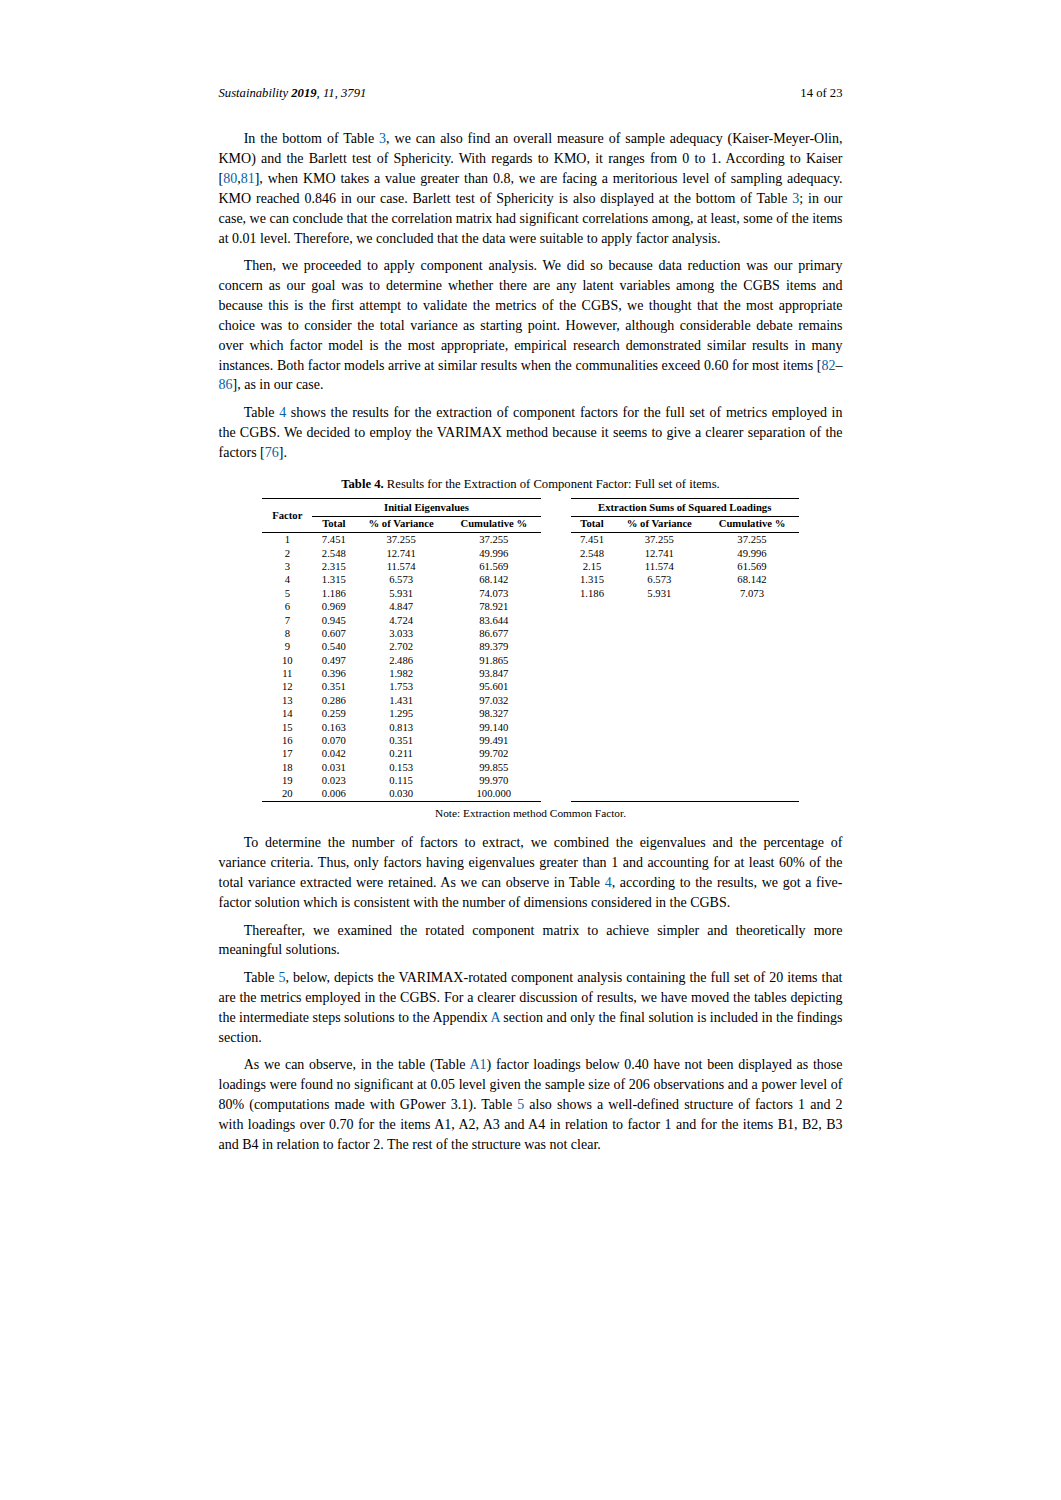Sustainability 2019, 11, 3791
14 of 23
In the bottom of Table 3, we can also find an overall measure of sample adequacy (Kaiser-Meyer-Olin, KMO) and the Barlett test of Sphericity. With regards to KMO, it ranges from 0 to 1. According to Kaiser [80,81], when KMO takes a value greater than 0.8, we are facing a meritorious level of sampling adequacy. KMO reached 0.846 in our case. Barlett test of Sphericity is also displayed at the bottom of Table 3; in our case, we can conclude that the correlation matrix had significant correlations among, at least, some of the items at 0.01 level. Therefore, we concluded that the data were suitable to apply factor analysis.
Then, we proceeded to apply component analysis. We did so because data reduction was our primary concern as our goal was to determine whether there are any latent variables among the CGBS items and because this is the first attempt to validate the metrics of the CGBS, we thought that the most appropriate choice was to consider the total variance as starting point. However, although considerable debate remains over which factor model is the most appropriate, empirical research demonstrated similar results in many instances. Both factor models arrive at similar results when the communalities exceed 0.60 for most items [82–86], as in our case.
Table 4 shows the results for the extraction of component factors for the full set of metrics employed in the CGBS. We decided to employ the VARIMAX method because it seems to give a clearer separation of the factors [76].
Table 4. Results for the Extraction of Component Factor: Full set of items.
| Factor | Initial Eigenvalues | | Extraction Sums of Squared Loadings |
| --- | --- | --- | --- |
| Total | % of Variance | Cumulative % | | Total | % of Variance | Cumulative % |
| 1 | 7.451 | 37.255 | 37.255 | | 7.451 | 37.255 | 37.255 |
| 2 | 2.548 | 12.741 | 49.996 | | 2.548 | 12.741 | 49.996 |
| 3 | 2.315 | 11.574 | 61.569 | | 2.15 | 11.574 | 61.569 |
| 4 | 1.315 | 6.573 | 68.142 | | 1.315 | 6.573 | 68.142 |
| 5 | 1.186 | 5.931 | 74.073 | | 1.186 | 5.931 | 7.073 |
| 6 | 0.969 | 4.847 | 78.921 | | | | |
| 7 | 0.945 | 4.724 | 83.644 | | | | |
| 8 | 0.607 | 3.033 | 86.677 | | | | |
| 9 | 0.540 | 2.702 | 89.379 | | | | |
| 10 | 0.497 | 2.486 | 91.865 | | | | |
| 11 | 0.396 | 1.982 | 93.847 | | | | |
| 12 | 0.351 | 1.753 | 95.601 | | | | |
| 13 | 0.286 | 1.431 | 97.032 | | | | |
| 14 | 0.259 | 1.295 | 98.327 | | | | |
| 15 | 0.163 | 0.813 | 99.140 | | | | |
| 16 | 0.070 | 0.351 | 99.491 | | | | |
| 17 | 0.042 | 0.211 | 99.702 | | | | |
| 18 | 0.031 | 0.153 | 99.855 | | | | |
| 19 | 0.023 | 0.115 | 99.970 | | | | |
| 20 | 0.006 | 0.030 | 100.000 | | | | |
Note: Extraction method Common Factor.
To determine the number of factors to extract, we combined the eigenvalues and the percentage of variance criteria. Thus, only factors having eigenvalues greater than 1 and accounting for at least 60% of the total variance extracted were retained. As we can observe in Table 4, according to the results, we got a five-factor solution which is consistent with the number of dimensions considered in the CGBS.
Thereafter, we examined the rotated component matrix to achieve simpler and theoretically more meaningful solutions.
Table 5, below, depicts the VARIMAX-rotated component analysis containing the full set of 20 items that are the metrics employed in the CGBS. For a clearer discussion of results, we have moved the tables depicting the intermediate steps solutions to the Appendix A section and only the final solution is included in the findings section.
As we can observe, in the table (Table A1) factor loadings below 0.40 have not been displayed as those loadings were found no significant at 0.05 level given the sample size of 206 observations and a power level of 80% (computations made with GPower 3.1). Table 5 also shows a well-defined structure of factors 1 and 2 with loadings over 0.70 for the items A1, A2, A3 and A4 in relation to factor 1 and for the items B1, B2, B3 and B4 in relation to factor 2. The rest of the structure was not clear.